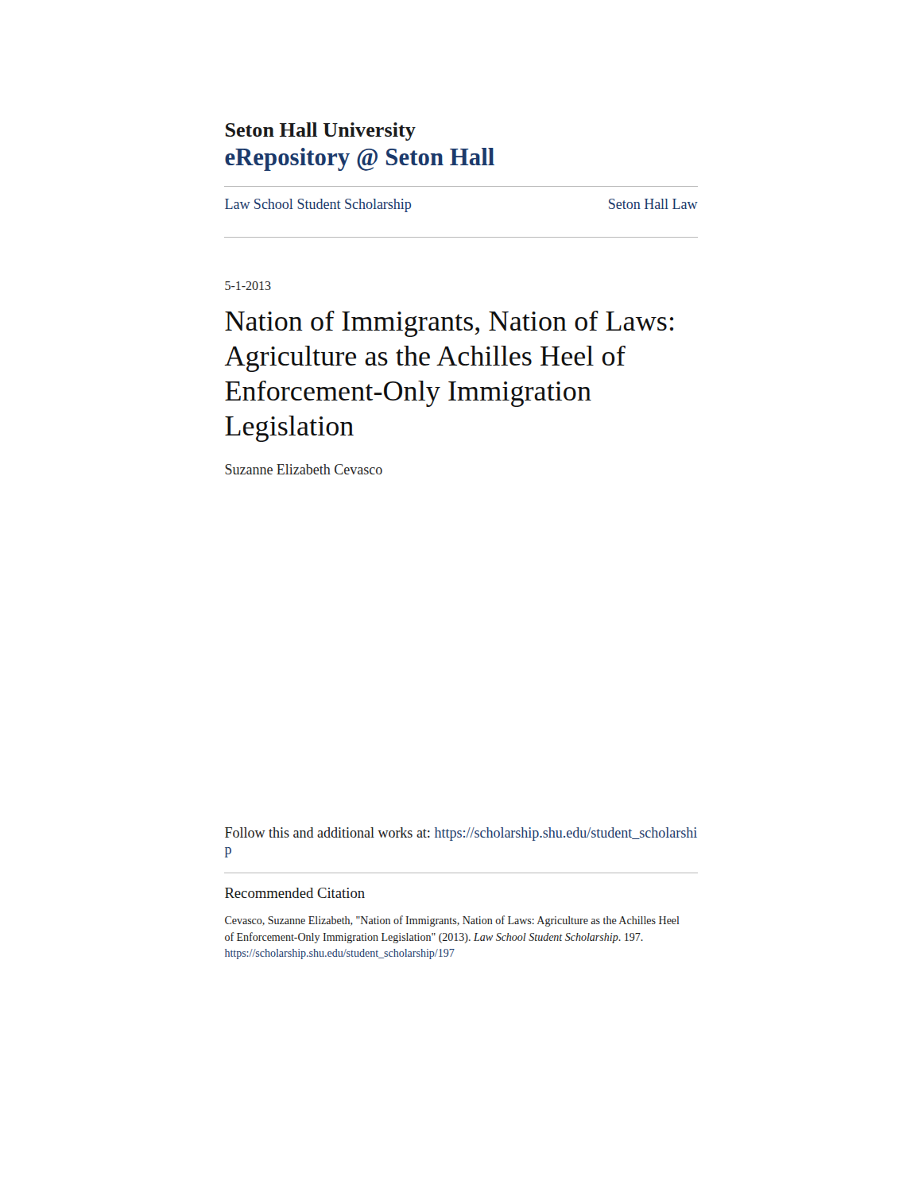Seton Hall University
eRepository @ Seton Hall
Law School Student Scholarship Seton Hall Law
5-1-2013
Nation of Immigrants, Nation of Laws: Agriculture as the Achilles Heel of Enforcement-Only Immigration Legislation
Suzanne Elizabeth Cevasco
Follow this and additional works at: https://scholarship.shu.edu/student_scholarship
Recommended Citation
Cevasco, Suzanne Elizabeth, "Nation of Immigrants, Nation of Laws: Agriculture as the Achilles Heel of Enforcement-Only Immigration Legislation" (2013). Law School Student Scholarship. 197.
https://scholarship.shu.edu/student_scholarship/197